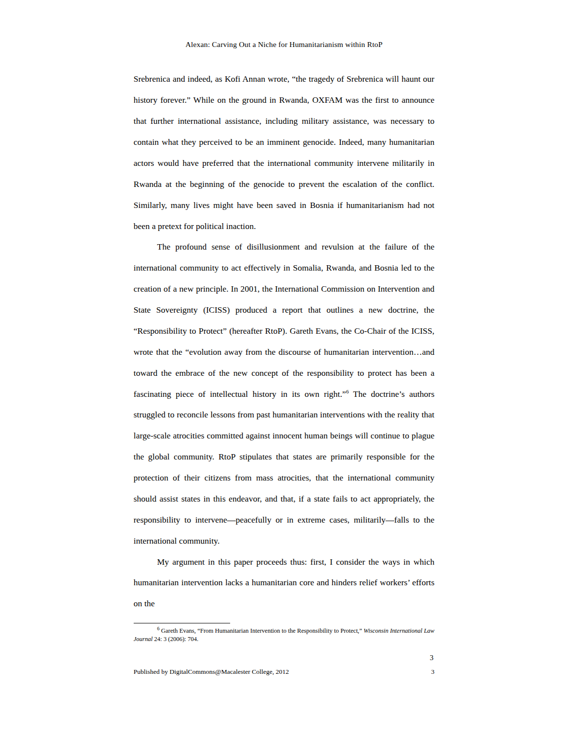Alexan: Carving Out a Niche for Humanitarianism within RtoP
Srebrenica and indeed, as Kofi Annan wrote, “the tragedy of Srebrenica will haunt our history forever.” While on the ground in Rwanda, OXFAM was the first to announce that further international assistance, including military assistance, was necessary to contain what they perceived to be an imminent genocide. Indeed, many humanitarian actors would have preferred that the international community intervene militarily in Rwanda at the beginning of the genocide to prevent the escalation of the conflict. Similarly, many lives might have been saved in Bosnia if humanitarianism had not been a pretext for political inaction.
The profound sense of disillusionment and revulsion at the failure of the international community to act effectively in Somalia, Rwanda, and Bosnia led to the creation of a new principle. In 2001, the International Commission on Intervention and State Sovereignty (ICISS) produced a report that outlines a new doctrine, the “Responsibility to Protect” (hereafter RtoP). Gareth Evans, the Co-Chair of the ICISS, wrote that the “evolution away from the discourse of humanitarian intervention…and toward the embrace of the new concept of the responsibility to protect has been a fascinating piece of intellectual history in its own right.”6 The doctrine’s authors struggled to reconcile lessons from past humanitarian interventions with the reality that large-scale atrocities committed against innocent human beings will continue to plague the global community. RtoP stipulates that states are primarily responsible for the protection of their citizens from mass atrocities, that the international community should assist states in this endeavor, and that, if a state fails to act appropriately, the responsibility to intervene—peacefully or in extreme cases, militarily—falls to the international community.
My argument in this paper proceeds thus: first, I consider the ways in which humanitarian intervention lacks a humanitarian core and hinders relief workers’ efforts on the
6 Gareth Evans, “From Humanitarian Intervention to the Responsibility to Protect,” Wisconsin International Law Journal 24: 3 (2006): 704.
3
Published by DigitalCommons@Macalester College, 2012
3